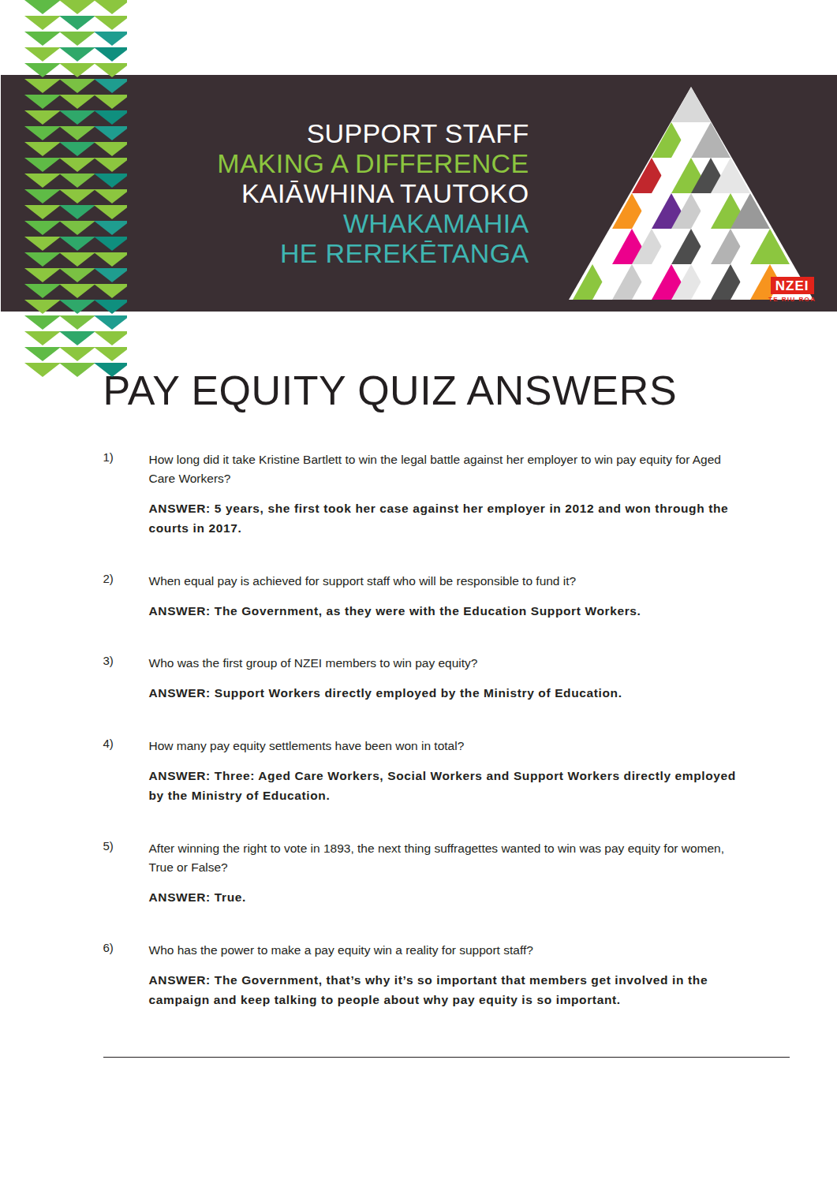Support Staff
Making a Difference
Kaiāwhina Tautoko
Whakamahia
He Rerekētanga
NZEI TE RIU ROA
Pay Equity Quiz Answers
How long did it take Kristine Bartlett to win the legal battle against her employer to win pay equity for Aged Care Workers?
ANSWER: 5 years, she first took her case against her employer in 2012 and won through the courts in 2017.
When equal pay is achieved for support staff who will be responsible to fund it?
ANSWER: The Government, as they were with the Education Support Workers.
Who was the first group of NZEI members to win pay equity?
ANSWER: Support Workers directly employed by the Ministry of Education.
How many pay equity settlements have been won in total?
ANSWER: Three: Aged Care Workers, Social Workers and Support Workers directly employed by the Ministry of Education.
After winning the right to vote in 1893, the next thing suffragettes wanted to win was pay equity for women, True or False?
ANSWER: True.
Who has the power to make a pay equity win a reality for support staff?
ANSWER: The Government, that’s why it’s so important that members get involved in the campaign and keep talking to people about why pay equity is so important.